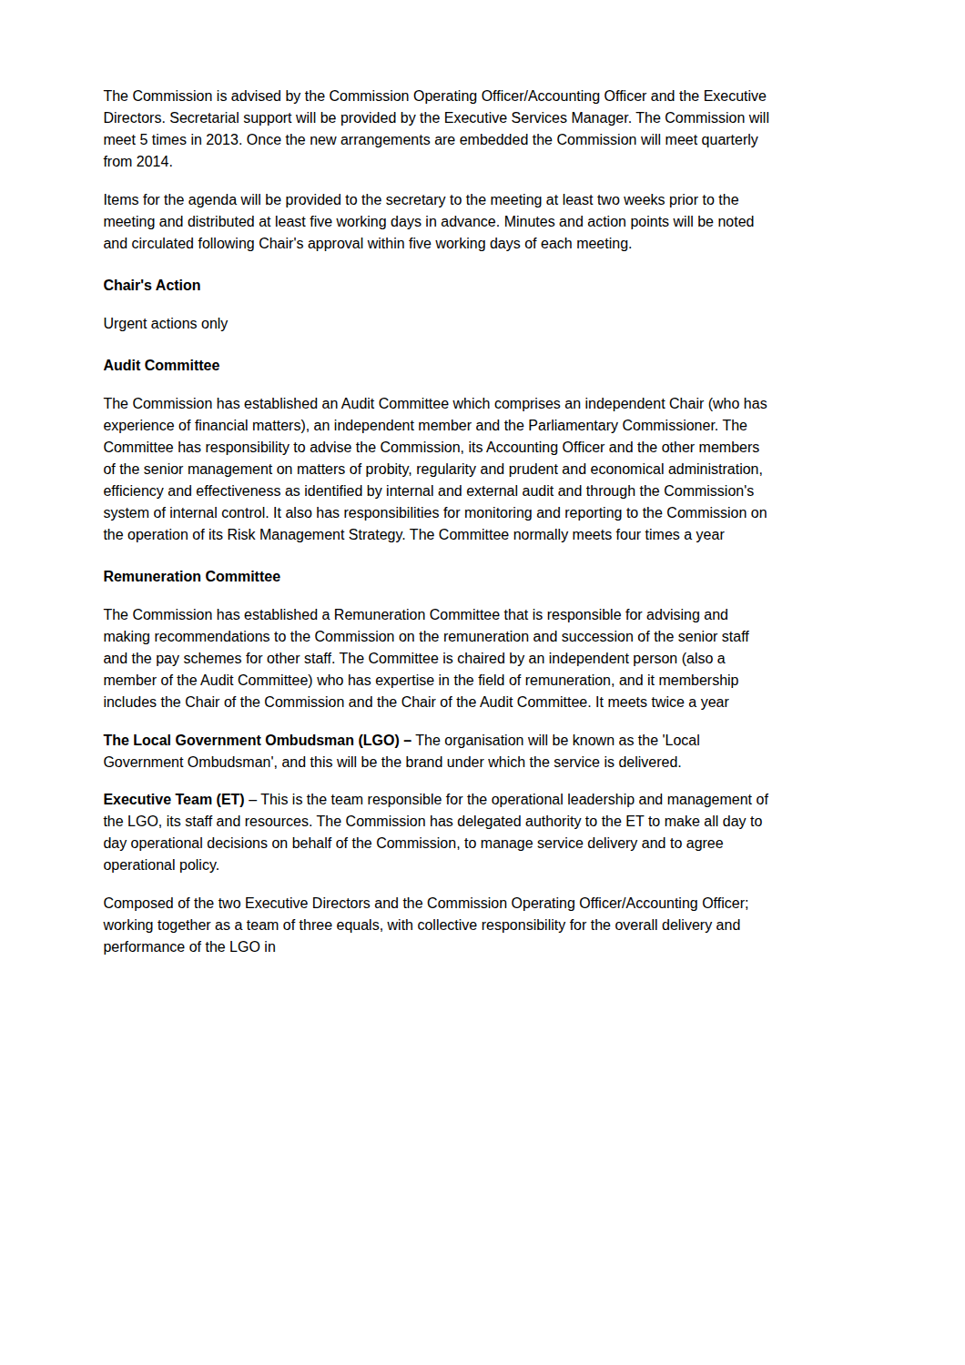The Commission is advised by the Commission Operating Officer/Accounting Officer and the Executive Directors. Secretarial support will be provided by the Executive Services Manager. The Commission will meet 5 times in 2013. Once the new arrangements are embedded the Commission will meet quarterly from 2014.
Items for the agenda will be provided to the secretary to the meeting at least two weeks prior to the meeting and distributed at least five working days in advance. Minutes and action points will be noted and circulated following Chair's approval within five working days of each meeting.
Chair's Action
Urgent actions only
Audit Committee
The Commission has established an Audit Committee which comprises an independent Chair (who has experience of financial matters), an independent member and the Parliamentary Commissioner. The Committee has responsibility to advise the Commission, its Accounting Officer and the other members of the senior management on matters of probity, regularity and prudent and economical administration, efficiency and effectiveness as identified by internal and external audit and through the Commission's system of internal control. It also has responsibilities for monitoring and reporting to the Commission on the operation of its Risk Management Strategy. The Committee normally meets four times a year
Remuneration Committee
The Commission has established a Remuneration Committee that is responsible for advising and making recommendations to the Commission on the remuneration and succession of the senior staff and the pay schemes for other staff. The Committee is chaired by an independent person (also a member of the Audit Committee) who has expertise in the field of remuneration, and it membership includes the Chair of the Commission and the Chair of the Audit Committee. It meets twice a year
The Local Government Ombudsman (LGO) – The organisation will be known as the 'Local Government Ombudsman', and this will be the brand under which the service is delivered.
Executive Team (ET) – This is the team responsible for the operational leadership and management of the LGO, its staff and resources. The Commission has delegated authority to the ET to make all day to day operational decisions on behalf of the Commission, to manage service delivery and to agree operational policy.
Composed of the two Executive Directors and the Commission Operating Officer/Accounting Officer; working together as a team of three equals, with collective responsibility for the overall delivery and performance of the LGO in